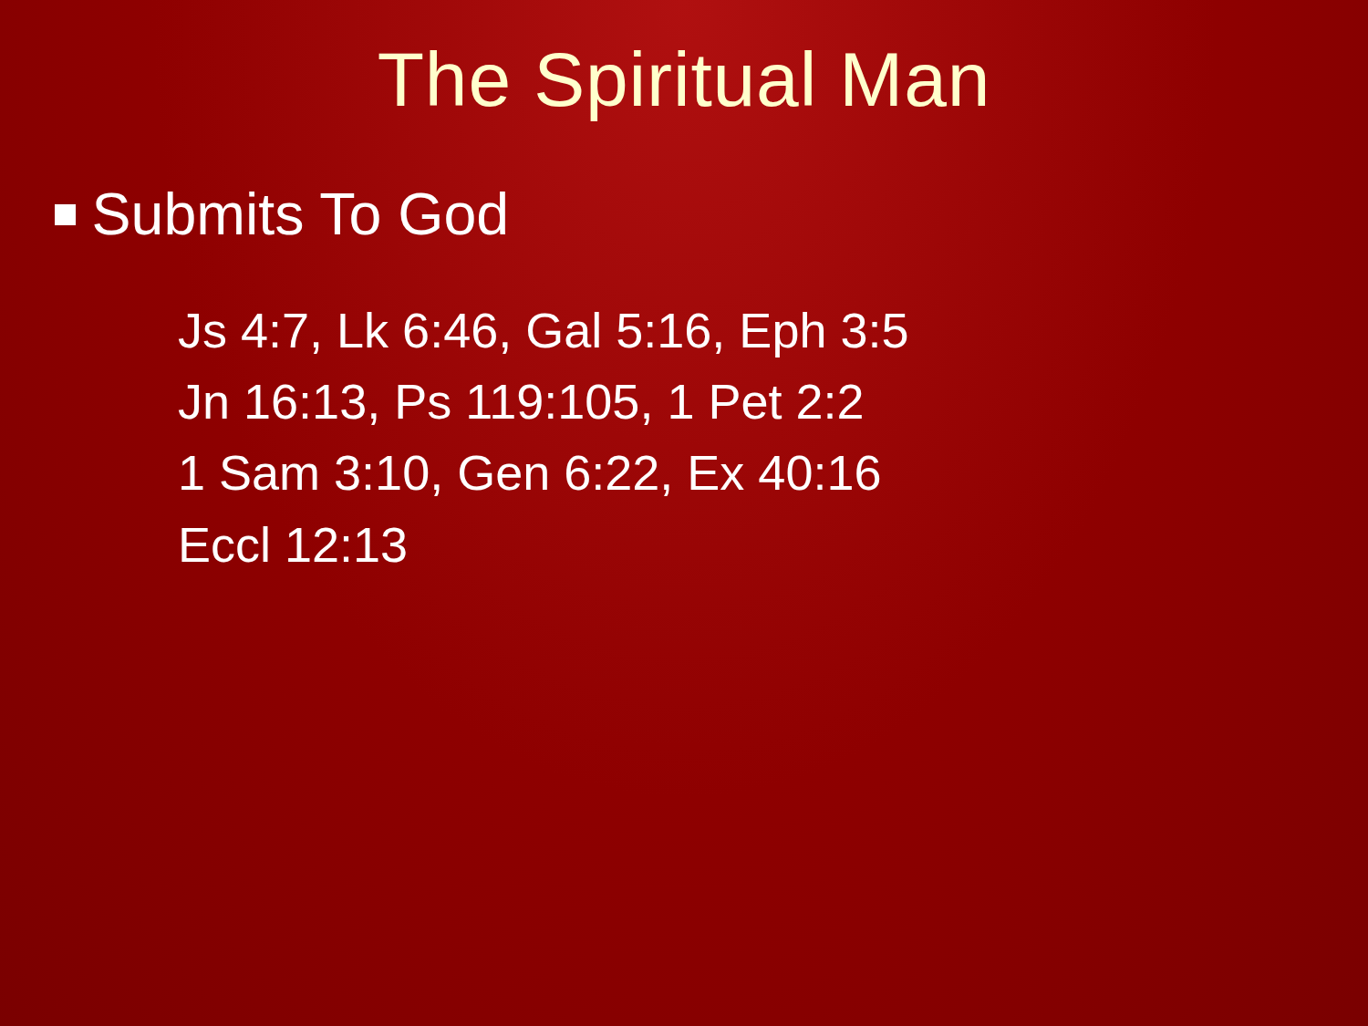The Spiritual Man
Submits To God
Js 4:7, Lk 6:46, Gal 5:16, Eph 3:5
Jn 16:13, Ps 119:105, 1 Pet 2:2
1 Sam 3:10, Gen 6:22, Ex 40:16
Eccl 12:13